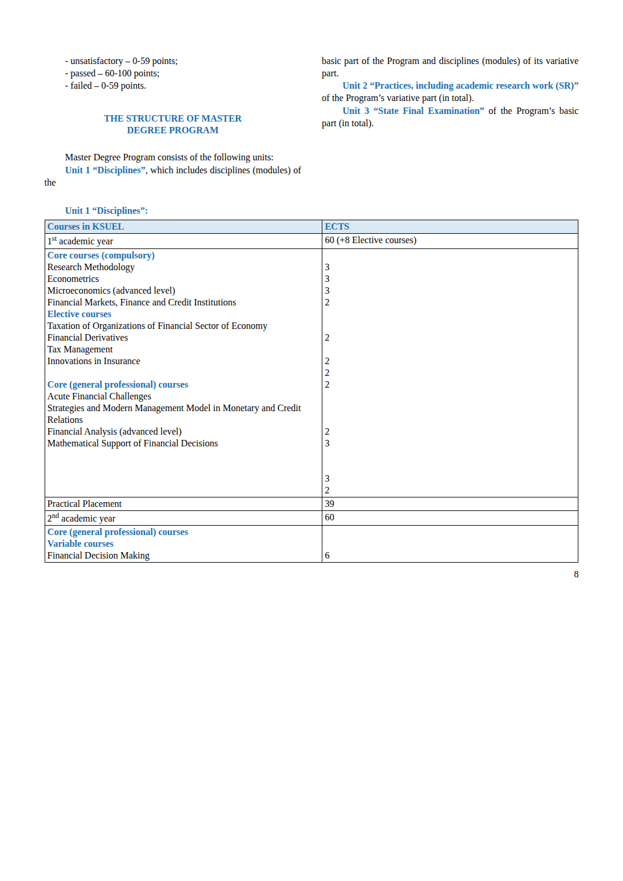- unsatisfactory – 0-59 points;
- passed – 60-100 points;
- failed – 0-59 points.
THE STRUCTURE OF MASTER
DEGREE PROGRAM
Master Degree Program consists of the following units:
Unit 1 “Disciplines”, which includes disciplines (modules) of the
basic part of the Program and disciplines (modules) of its variative part.
Unit 2 “Practices, including academic research work (SR)” of the Program’s variative part (in total).
Unit 3 “State Final Examination” of the Program’s basic part (in total).
Unit 1 “Disciplines”:
| Courses in KSUEL | ECTS |
| --- | --- |
| 1 st academic year | 60 (+8 Elective courses) |
| Core courses (compulsory) Research Methodology Econometrics Microeconomics (advanced level) Financial Markets, Finance and Credit Institutions Elective courses Taxation of Organizations of Financial Sector of Economy Financial Derivatives Tax Management Innovations in Insurance Core (general professional) courses Acute Financial Challenges Strategies and Modern Management Model in Monetary and Credit Relations Financial Analysis (advanced level) Mathematical Support of Financial Decisions | 3 3 3 2 2 2 2 2 2 3 3 2 |
| Practical Placement | 39 |
| 2 nd academic year | 60 |
| Core (general professional) courses Variable courses Financial Decision Making | 6 |
8